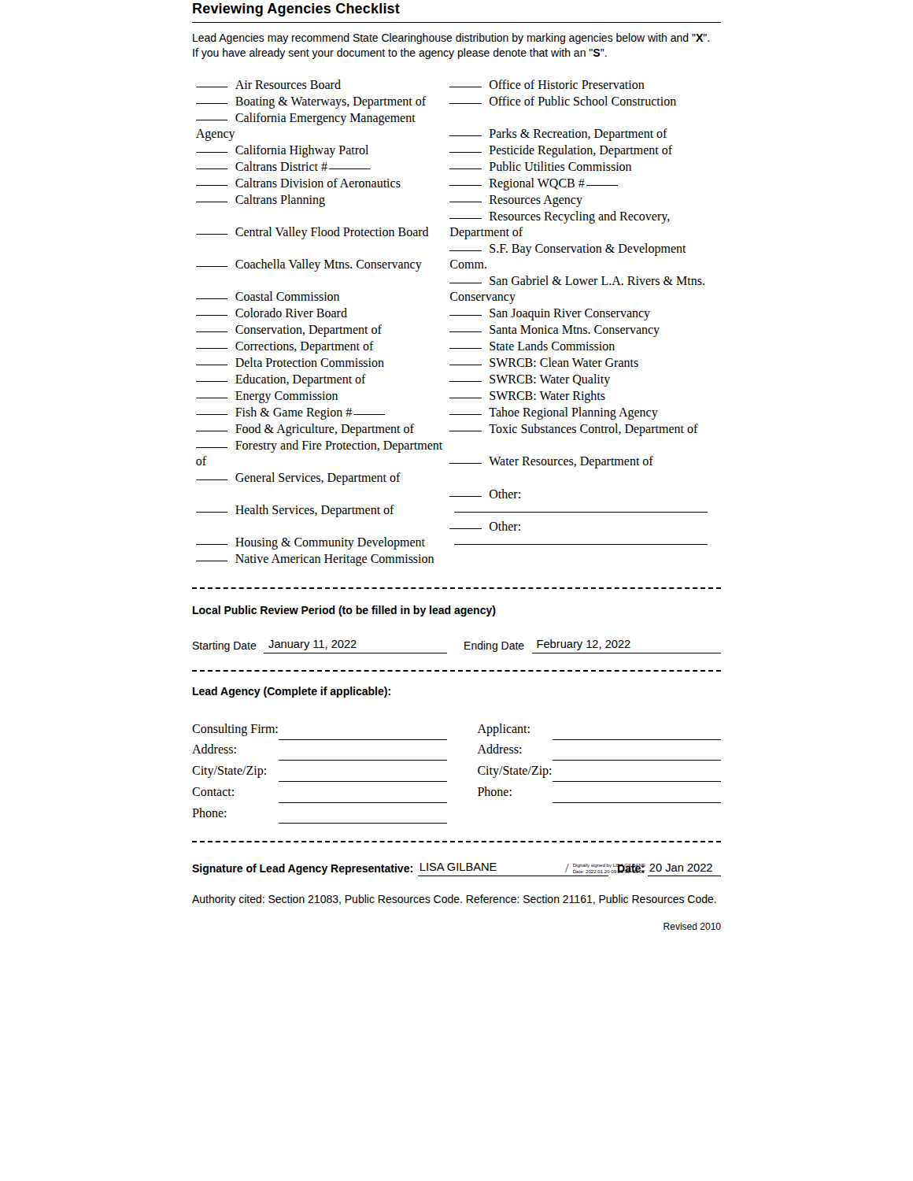Reviewing Agencies Checklist
Lead Agencies may recommend State Clearinghouse distribution by marking agencies below with and "X".
If you have already sent your document to the agency please denote that with an "S".
| Air Resources Board | Office of Historic Preservation |
| Boating & Waterways, Department of | Office of Public School Construction |
| California Emergency Management Agency | Parks & Recreation, Department of |
| California Highway Patrol | Pesticide Regulation, Department of |
| Caltrans District # | Public Utilities Commission |
| Caltrans Division of Aeronautics | Regional WQCB # |
| Caltrans Planning | Resources Agency |
| Central Valley Flood Protection Board | Resources Recycling and Recovery, Department of |
| Coachella Valley Mtns. Conservancy | S.F. Bay Conservation & Development Comm. |
| Coastal Commission | San Gabriel & Lower L.A. Rivers & Mtns. Conservancy |
| Colorado River Board | San Joaquin River Conservancy |
| Conservation, Department of | Santa Monica Mtns. Conservancy |
| Corrections, Department of | State Lands Commission |
| Delta Protection Commission | SWRCB: Clean Water Grants |
| Education, Department of | SWRCB: Water Quality |
| Energy Commission | SWRCB: Water Rights |
| Fish & Game Region # | Tahoe Regional Planning Agency |
| Food & Agriculture, Department of | Toxic Substances Control, Department of |
| Forestry and Fire Protection, Department of | Water Resources, Department of |
| General Services, Department of | |
| Health Services, Department of | Other: |
| Housing & Community Development | Other: |
| Native American Heritage Commission | |
Local Public Review Period (to be filled in by lead agency)
Starting Date January 11, 2022 Ending Date February 12, 2022
Lead Agency (Complete if applicable):
| Consulting Firm: | | | Applicant: | |
| Address: | | | Address: | |
| City/State/Zip: | | | City/State/Zip: | |
| Contact: | | | Phone: | |
| Phone: | | | | |
Signature of Lead Agency Representative: LISA GILBANE / Digitally signed by LISA GILBANE
Date: 2022.01.20 09:23:59 -08'00' Date: 20 Jan 2022
Authority cited: Section 21083, Public Resources Code. Reference: Section 21161, Public Resources Code.
Revised 2010